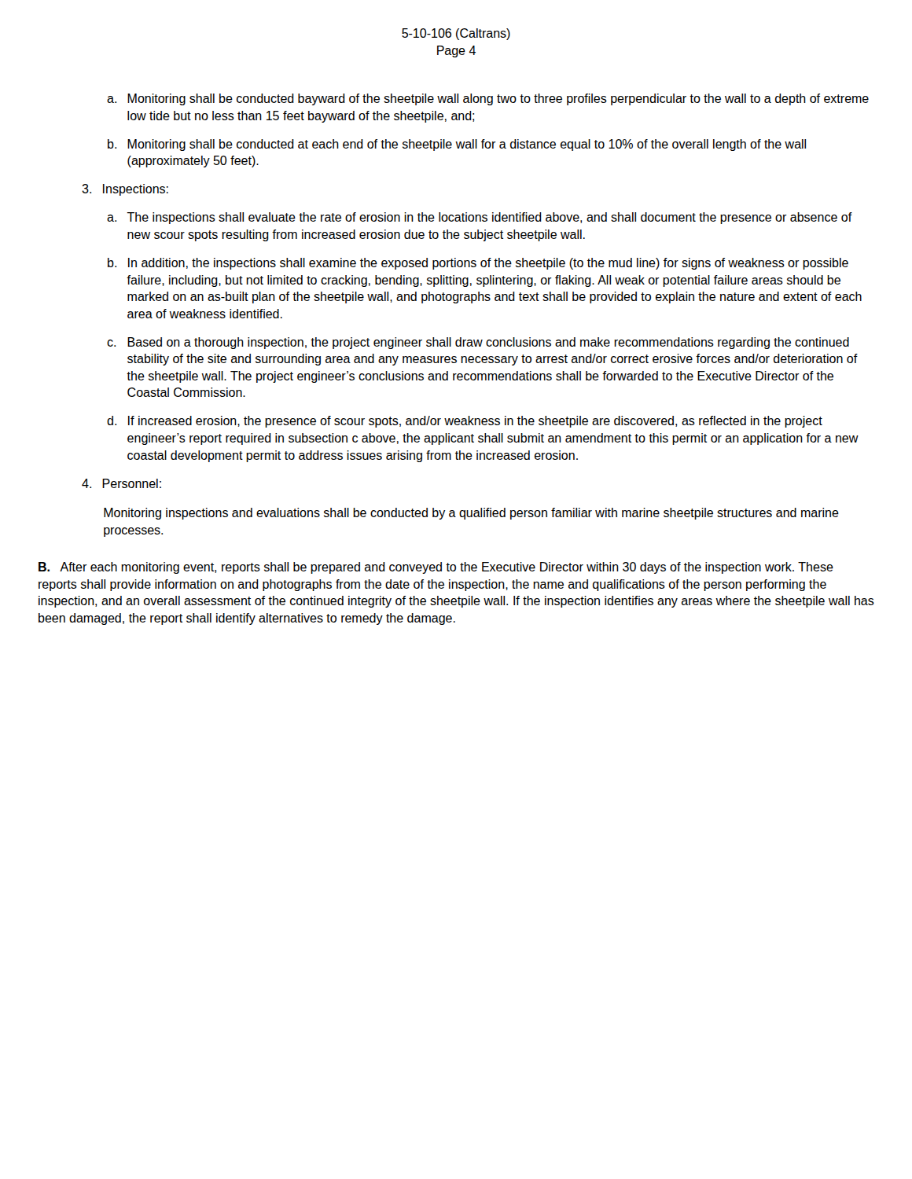5-10-106 (Caltrans) Page 4
a. Monitoring shall be conducted bayward of the sheetpile wall along two to three profiles perpendicular to the wall to a depth of extreme low tide but no less than 15 feet bayward of the sheetpile, and;
b. Monitoring shall be conducted at each end of the sheetpile wall for a distance equal to 10% of the overall length of the wall (approximately 50 feet).
3. Inspections:
a. The inspections shall evaluate the rate of erosion in the locations identified above, and shall document the presence or absence of new scour spots resulting from increased erosion due to the subject sheetpile wall.
b. In addition, the inspections shall examine the exposed portions of the sheetpile (to the mud line) for signs of weakness or possible failure, including, but not limited to cracking, bending, splitting, splintering, or flaking. All weak or potential failure areas should be marked on an as-built plan of the sheetpile wall, and photographs and text shall be provided to explain the nature and extent of each area of weakness identified.
c. Based on a thorough inspection, the project engineer shall draw conclusions and make recommendations regarding the continued stability of the site and surrounding area and any measures necessary to arrest and/or correct erosive forces and/or deterioration of the sheetpile wall. The project engineer’s conclusions and recommendations shall be forwarded to the Executive Director of the Coastal Commission.
d. If increased erosion, the presence of scour spots, and/or weakness in the sheetpile are discovered, as reflected in the project engineer’s report required in subsection c above, the applicant shall submit an amendment to this permit or an application for a new coastal development permit to address issues arising from the increased erosion.
4. Personnel:
Monitoring inspections and evaluations shall be conducted by a qualified person familiar with marine sheetpile structures and marine processes.
B. After each monitoring event, reports shall be prepared and conveyed to the Executive Director within 30 days of the inspection work. These reports shall provide information on and photographs from the date of the inspection, the name and qualifications of the person performing the inspection, and an overall assessment of the continued integrity of the sheetpile wall. If the inspection identifies any areas where the sheetpile wall has been damaged, the report shall identify alternatives to remedy the damage.